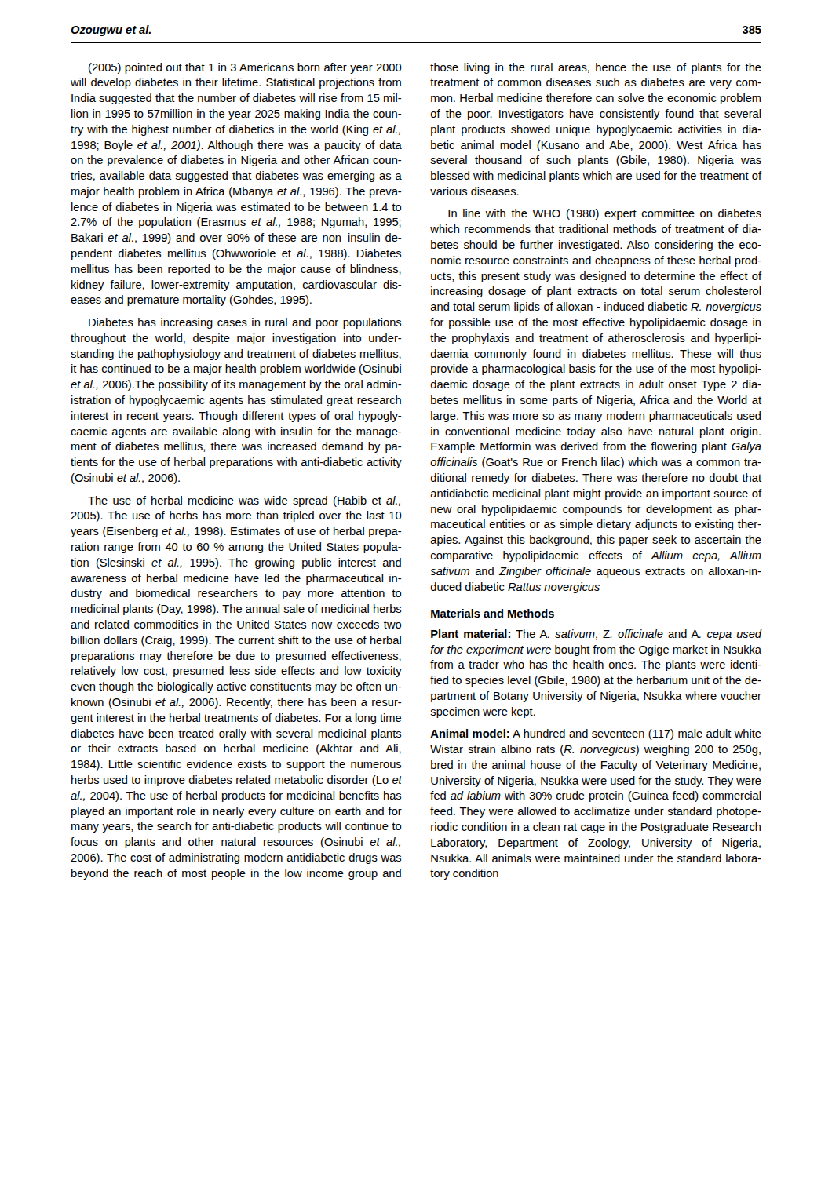Ozougwu et al. 385
(2005) pointed out that 1 in 3 Americans born after year 2000 will develop diabetes in their lifetime. Statistical projections from India suggested that the number of diabetes will rise from 15 million in 1995 to 57million in the year 2025 making India the country with the highest number of diabetics in the world (King et al., 1998; Boyle et al., 2001). Although there was a paucity of data on the prevalence of diabetes in Nigeria and other African countries, available data suggested that diabetes was emerging as a major health problem in Africa (Mbanya et al., 1996). The prevalence of diabetes in Nigeria was estimated to be between 1.4 to 2.7% of the population (Erasmus et al., 1988; Ngumah, 1995; Bakari et al., 1999) and over 90% of these are non–insulin dependent diabetes mellitus (Ohwworiole et al., 1988). Diabetes mellitus has been reported to be the major cause of blindness, kidney failure, lower-extremity amputation, cardiovascular diseases and premature mortality (Gohdes, 1995).
Diabetes has increasing cases in rural and poor populations throughout the world, despite major investigation into understanding the pathophysiology and treatment of diabetes mellitus, it has continued to be a major health problem worldwide (Osinubi et al., 2006).The possibility of its management by the oral administration of hypoglycaemic agents has stimulated great research interest in recent years. Though different types of oral hypoglycaemic agents are available along with insulin for the management of diabetes mellitus, there was increased demand by patients for the use of herbal preparations with anti-diabetic activity (Osinubi et al., 2006).
The use of herbal medicine was wide spread (Habib et al., 2005). The use of herbs has more than tripled over the last 10 years (Eisenberg et al., 1998). Estimates of use of herbal preparation range from 40 to 60 % among the United States population (Slesinski et al., 1995). The growing public interest and awareness of herbal medicine have led the pharmaceutical industry and biomedical researchers to pay more attention to medicinal plants (Day, 1998). The annual sale of medicinal herbs and related commodities in the United States now exceeds two billion dollars (Craig, 1999). The current shift to the use of herbal preparations may therefore be due to presumed effectiveness, relatively low cost, presumed less side effects and low toxicity even though the biologically active constituents may be often unknown (Osinubi et al., 2006). Recently, there has been a resurgent interest in the herbal treatments of diabetes. For a long time diabetes have been treated orally with several medicinal plants or their extracts based on herbal medicine (Akhtar and Ali, 1984). Little scientific evidence exists to support the numerous herbs used to improve diabetes related metabolic disorder (Lo et al., 2004). The use of herbal products for medicinal benefits has played an important role in nearly every culture on earth and for many years, the search for anti-diabetic products will continue to focus on plants and other natural resources (Osinubi et al., 2006). The cost of administrating modern antidiabetic drugs was beyond the reach of most people in the low income group and those living in the rural areas, hence the use of plants for the treatment of common diseases such as diabetes are very common. Herbal medicine therefore can solve the economic problem of the poor. Investigators have consistently found that several plant products showed unique hypoglycaemic activities in diabetic animal model (Kusano and Abe, 2000). West Africa has several thousand of such plants (Gbile, 1980). Nigeria was blessed with medicinal plants which are used for the treatment of various diseases.
In line with the WHO (1980) expert committee on diabetes which recommends that traditional methods of treatment of diabetes should be further investigated. Also considering the economic resource constraints and cheapness of these herbal products, this present study was designed to determine the effect of increasing dosage of plant extracts on total serum cholesterol and total serum lipids of alloxan - induced diabetic R. novergicus for possible use of the most effective hypolipidaemic dosage in the prophylaxis and treatment of atherosclerosis and hyperlipidaemia commonly found in diabetes mellitus. These will thus provide a pharmacological basis for the use of the most hypolipidaemic dosage of the plant extracts in adult onset Type 2 diabetes mellitus in some parts of Nigeria, Africa and the World at large. This was more so as many modern pharmaceuticals used in conventional medicine today also have natural plant origin. Example Metformin was derived from the flowering plant Galya officinalis (Goat's Rue or French lilac) which was a common traditional remedy for diabetes. There was therefore no doubt that antidiabetic medicinal plant might provide an important source of new oral hypolipidaemic compounds for development as pharmaceutical entities or as simple dietary adjuncts to existing therapies. Against this background, this paper seek to ascertain the comparative hypolipidaemic effects of Allium cepa, Allium sativum and Zingiber officinale aqueous extracts on alloxan-induced diabetic Rattus novergicus
Materials and Methods
Plant material: The A. sativum, Z. officinale and A. cepa used for the experiment were bought from the Ogige market in Nsukka from a trader who has the health ones. The plants were identified to species level (Gbile, 1980) at the herbarium unit of the department of Botany University of Nigeria, Nsukka where voucher specimen were kept.
Animal model: A hundred and seventeen (117) male adult white Wistar strain albino rats (R. norvegicus) weighing 200 to 250g, bred in the animal house of the Faculty of Veterinary Medicine, University of Nigeria, Nsukka were used for the study. They were fed ad labium with 30% crude protein (Guinea feed) commercial feed. They were allowed to acclimatize under standard photoperiodic condition in a clean rat cage in the Postgraduate Research Laboratory, Department of Zoology, University of Nigeria, Nsukka. All animals were maintained under the standard laboratory condition